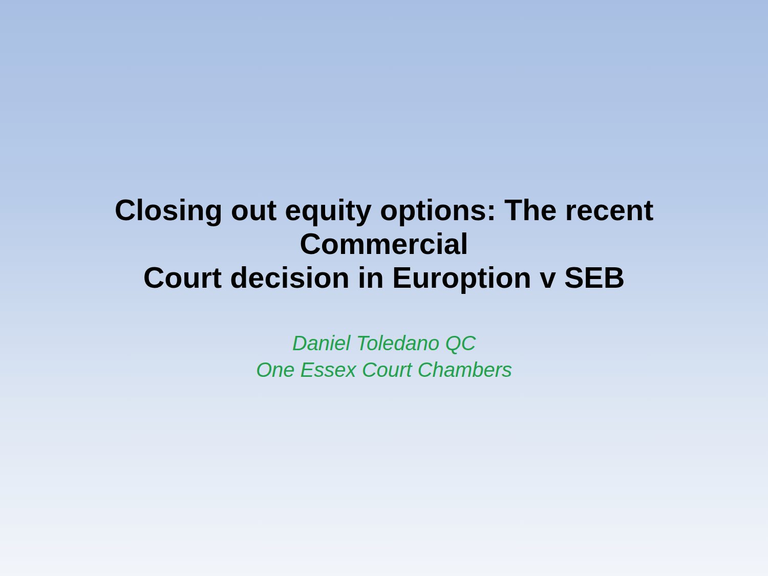Closing out equity options: The recent Commercial
Court decision in Euroption v SEB
Daniel Toledano QC One Essex Court Chambers